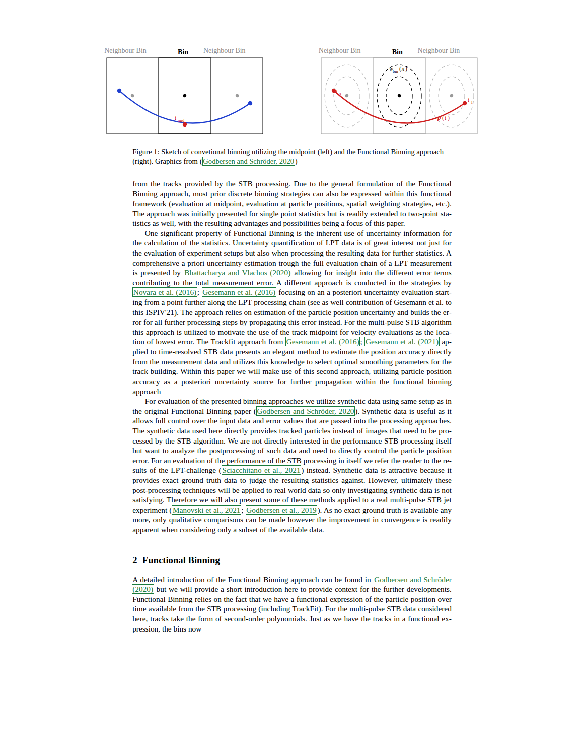Neighbour Bin Bin Neighbour Bin
t mid
Neighbour Bin Bin Neighbour Bin
w bin ( x ) t 0 t 1 p ( t )
Figure 1: Sketch of convetional binning utilizing the midpoint (left) and the Functional Binning approach (right). Graphics from (Godbersen and Schröder, 2020)
from the tracks provided by the STB processing. Due to the general formulation of the Functional Binning approach, most prior discrete binning strategies can also be expressed within this functional framework (evaluation at midpoint, evaluation at particle positions, spatial weighting strategies, etc.). The approach was initially presented for single point statistics but is readily extended to two-point statistics as well, with the resulting advantages and possibilities being a focus of this paper.
One significant property of Functional Binning is the inherent use of uncertainty information for the calculation of the statistics. Uncertainty quantification of LPT data is of great interest not just for the evaluation of experiment setups but also when processing the resulting data for further statistics. A comprehensive a priori uncertainty estimation trough the full evaluation chain of a LPT measurement is presented by Bhattacharya and Vlachos (2020) allowing for insight into the different error terms contributing to the total measurement error. A different approach is conducted in the strategies by Novara et al. (2016); Gesemann et al. (2016) focusing on an a posteriori uncertainty evaluation starting from a point further along the LPT processing chain (see as well contribution of Gesemann et al. to this ISPIV'21). The approach relies on estimation of the particle position uncertainty and builds the error for all further processing steps by propagating this error instead. For the multi-pulse STB algorithm this approach is utilized to motivate the use of the track midpoint for velocity evaluations as the location of lowest error. The Trackfit approach from Gesemann et al. (2016); Gesemann et al. (2021) applied to time-resolved STB data presents an elegant method to estimate the position accuracy directly from the measurement data and utilizes this knowledge to select optimal smoothing parameters for the track building. Within this paper we will make use of this second approach, utilizing particle position accuracy as a posteriori uncertainty source for further propagation within the functional binning approach
For evaluation of the presented binning approaches we utilize synthetic data using same setup as in the original Functional Binning paper (Godbersen and Schröder, 2020). Synthetic data is useful as it allows full control over the input data and error values that are passed into the processing approaches. The synthetic data used here directly provides tracked particles instead of images that need to be processed by the STB algorithm. We are not directly interested in the performance STB processing itself but want to analyze the postprocessing of such data and need to directly control the particle position error. For an evaluation of the performance of the STB processing in itself we refer the reader to the results of the LPT-challenge (Sciacchitano et al., 2021) instead. Synthetic data is attractive because it provides exact ground truth data to judge the resulting statistics against. However, ultimately these post-processing techniques will be applied to real world data so only investigating synthetic data is not satisfying. Therefore we will also present some of these methods applied to a real multi-pulse STB jet experiment (Manovski et al., 2021; Godbersen et al., 2019). As no exact ground truth is available any more, only qualitative comparisons can be made however the improvement in convergence is readily apparent when considering only a subset of the available data.
2 Functional Binning
A detailed introduction of the Functional Binning approach can be found in Godbersen and Schröder (2020) but we will provide a short introduction here to provide context for the further developments. Functional Binning relies on the fact that we have a functional expression of the particle position over time available from the STB processing (including TrackFit). For the multi-pulse STB data considered here, tracks take the form of second-order polynomials. Just as we have the tracks in a functional expression, the bins now